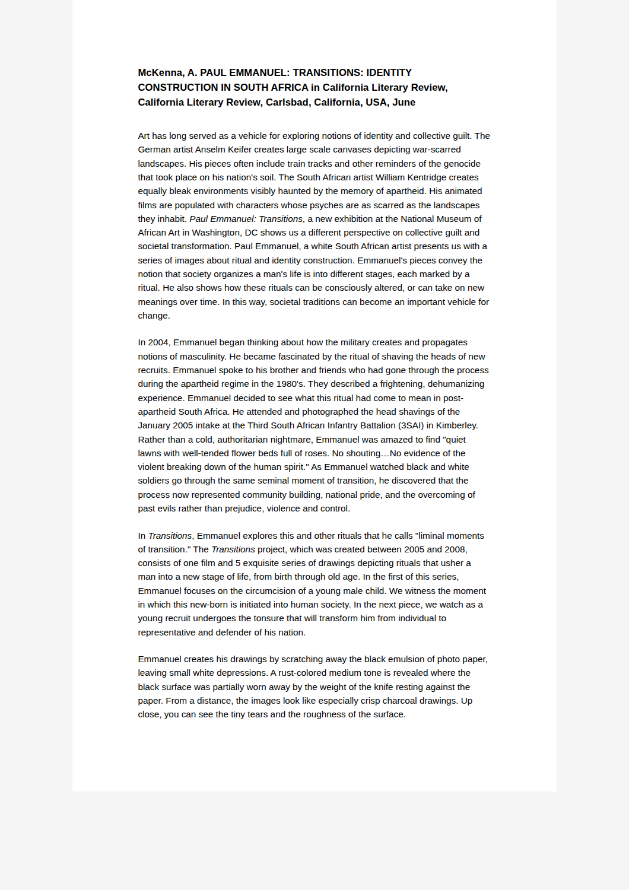McKenna, A. PAUL EMMANUEL: TRANSITIONS: IDENTITY CONSTRUCTION IN SOUTH AFRICA in California Literary Review, California Literary Review, Carlsbad, California, USA, June
Art has long served as a vehicle for exploring notions of identity and collective guilt. The German artist Anselm Keifer creates large scale canvases depicting war-scarred landscapes. His pieces often include train tracks and other reminders of the genocide that took place on his nation's soil. The South African artist William Kentridge creates equally bleak environments visibly haunted by the memory of apartheid. His animated films are populated with characters whose psyches are as scarred as the landscapes they inhabit. Paul Emmanuel: Transitions, a new exhibition at the National Museum of African Art in Washington, DC shows us a different perspective on collective guilt and societal transformation. Paul Emmanuel, a white South African artist presents us with a series of images about ritual and identity construction. Emmanuel's pieces convey the notion that society organizes a man's life is into different stages, each marked by a ritual. He also shows how these rituals can be consciously altered, or can take on new meanings over time. In this way, societal traditions can become an important vehicle for change.
In 2004, Emmanuel began thinking about how the military creates and propagates notions of masculinity. He became fascinated by the ritual of shaving the heads of new recruits. Emmanuel spoke to his brother and friends who had gone through the process during the apartheid regime in the 1980's. They described a frightening, dehumanizing experience. Emmanuel decided to see what this ritual had come to mean in post-apartheid South Africa. He attended and photographed the head shavings of the January 2005 intake at the Third South African Infantry Battalion (3SAI) in Kimberley. Rather than a cold, authoritarian nightmare, Emmanuel was amazed to find "quiet lawns with well-tended flower beds full of roses. No shouting…No evidence of the violent breaking down of the human spirit." As Emmanuel watched black and white soldiers go through the same seminal moment of transition, he discovered that the process now represented community building, national pride, and the overcoming of past evils rather than prejudice, violence and control.
In Transitions, Emmanuel explores this and other rituals that he calls "liminal moments of transition." The Transitions project, which was created between 2005 and 2008, consists of one film and 5 exquisite series of drawings depicting rituals that usher a man into a new stage of life, from birth through old age. In the first of this series, Emmanuel focuses on the circumcision of a young male child. We witness the moment in which this new-born is initiated into human society. In the next piece, we watch as a young recruit undergoes the tonsure that will transform him from individual to representative and defender of his nation.
Emmanuel creates his drawings by scratching away the black emulsion of photo paper, leaving small white depressions. A rust-colored medium tone is revealed where the black surface was partially worn away by the weight of the knife resting against the paper. From a distance, the images look like especially crisp charcoal drawings. Up close, you can see the tiny tears and the roughness of the surface.